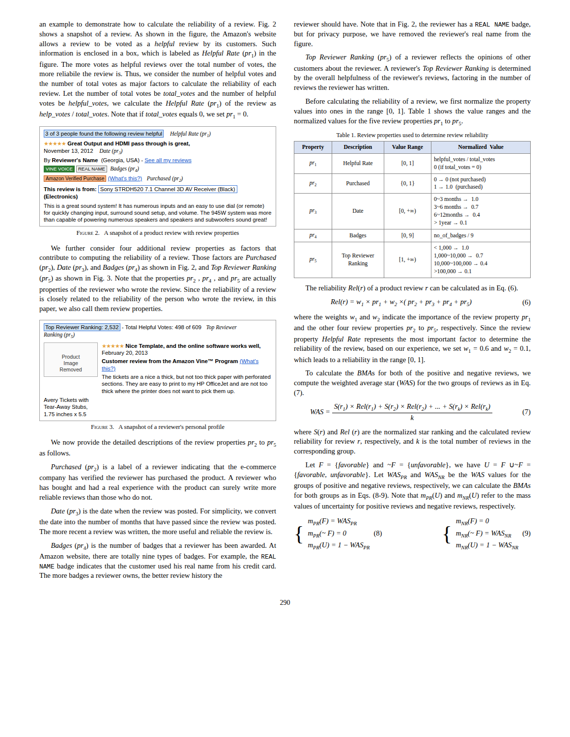an example to demonstrate how to calculate the reliability of a review. Fig. 2 shows a snapshot of a review. As shown in the figure, the Amazon's website allows a review to be voted as a helpful review by its customers. Such information is enclosed in a box, which is labeled as Helpful Rate (pr1) in the figure. The more votes as helpful reviews over the total number of votes, the more reliabile the review is. Thus, we consider the number of helpful votes and the number of total votes as major factors to calculate the reliability of each review. Let the number of total votes be total_votes and the number of helpful votes be helpful_votes, we calculate the Helpful Rate (pr1) of the review as help_votes / total_votes. Note that if total_votes equals 0, we set pr1 = 0.
3 of 3 people found the following review helpful Helpful Rate (pr1)
★★★★★ Great Output and HDMI pass through is great,
November 13, 2012 Date (pr3)
By Reviewer's Name (Georgia, USA) - See all my reviews
VINE VOICE REAL NAME Badges (pr4)
Amazon Verified Purchase (What's this?) Purchased (pr2)
This review is from: Sony STRDH520 7.1 Channel 3D AV Receiver (Black)
(Electronics)
This is a great sound system! It has numerous inputs and an easy to use dial (or remote) for quickly changing input, surround sound setup, and volume. The 945W system was more than capable of powering numerous speakers and speakers and subwoofers sound great!
Figure 2. A snapshot of a product review with review properties
We further consider four additional review properties as factors that contribute to computing the reliability of a review. Those factors are Purchased (pr2), Date (pr3), and Badges (pr4) as shown in Fig. 2, and Top Reviewer Ranking (pr5) as shown in Fig. 3. Note that the properties pr2 , pr4 , and pr5 are actually properties of the reviewer who wrote the review. Since the reliability of a review is closely related to the reliability of the person who wrote the review, in this paper, we also call them review properties.
Top Reviewer Ranking: 2,532 - Total Helpful Votes: 498 of 609 Top Reviewer
Ranking (pr5)
Product
Image
Removed
★★★★★ Nice Template, and the online software works well, February 20, 2013
Customer review from the Amazon Vine™ Program (What's this?)
The tickets are a nice a thick, but not too thick paper with perforated sections. They are easy to print to my HP OfficeJet and are not too thick where the printer does not want to pick them up.
Avery Tickets with
Tear-Away Stubs,
1.75 inches x 5.5
Figure 3. A snapshot of a reviewer's personal profile
We now provide the detailed descriptions of the review properties pr2 to pr5 as follows.
Purchased (pr2) is a label of a reviewer indicating that the e-commerce company has verified the reviewer has purchased the product. A reviewer who has bought and had a real experience with the product can surely write more reliable reviews than those who do not.
Date (pr3) is the date when the review was posted. For simplicity, we convert the date into the number of months that have passed since the review was posted. The more recent a review was written, the more useful and reliable the review is.
Badges (pr4) is the number of badges that a reviewer has been awarded. At Amazon website, there are totally nine types of badges. For example, the REAL NAME badge indicates that the customer used his real name from his credit card. The more badges a reviewer owns, the better review history the
reviewer should have. Note that in Fig. 2, the reviewer has a REAL NAME badge, but for privacy purpose, we have removed the reviewer's real name from the figure.
Top Reviewer Ranking (pr5) of a reviewer reflects the opinions of other customers about the reviewer. A reviewer's Top Reviewer Ranking is determined by the overall helpfulness of the reviewer's reviews, factoring in the number of reviews the reviewer has written.
Before calculating the reliability of a review, we first normalize the property values into ones in the range [0, 1]. Table 1 shows the value ranges and the normalized values for the five review properties pr1 to pr5.
Table 1. Review properties used to determine review reliability
| Property | Description | Value Range | Normalized Value |
| --- | --- | --- | --- |
| pr 1 | Helpful Rate | [0, 1] | helpful_votes / total_votes 0 (if total_votes = 0) |
| pr 2 | Purchased | {0, 1} | 0 → 0 (not purchased) 1 → 1.0 (purchased) |
| pr 3 | Date | [0, +∞) | 0~3 months → 1.0 3~6 months → 0.7 6~12months → 0.4 > 1year → 0.1 |
| pr 4 | Badges | [0, 9] | no_of_badges / 9 |
| pr 5 | Top Reviewer Ranking | [1, +∞) | < 1,000 → 1.0 1,000~10,000 → 0.7 10,000~100,000 → 0.4 >100,000 → 0.1 |
The reliability Rel(r) of a product review r can be calculated as in Eq. (6).
Rel(r) = w1 × pr1 + w2 ×( pr2 + pr3 + pr4 + pr5)
(6)
where the weights w1 and w2 indicate the importance of the review property pr1 and the other four review properties pr2 to pr5, respectively. Since the review property Helpful Rate represents the most important factor to determine the reliability of the review, based on our experience, we set w1 = 0.6 and w2 = 0.1, which leads to a reliability in the range [0, 1].
To calculate the BMAs for both of the positive and negative reviews, we compute the weighted average star (WAS) for the two groups of reviews as in Eq. (7).
WAS = S(r1) × Rel(r1) + S(r2) × Rel(r2) + ... + S(rk) × Rel(rk) k
(7)
where S(r) and Rel (r) are the normalized star ranking and the calculated review reliability for review r, respectively, and k is the total number of reviews in the corresponding group.
Let F = {favorable} and ~F = {unfavorable}, we have U = F ∪~F = {favorable, unfavorable}. Let WASPR and WASNR be the WAS values for the groups of positive and negative reviews, respectively, we can calculate the BMAs for both groups as in Eqs. (8-9). Note that mPR(U) and mNR(U) refer to the mass values of uncertainty for positive reviews and negative reviews, respectively.
{
mPR(F) = WASPR
mPR(~ F) = 0
mPR(U) = 1 − WASPR
(8)
{
mNR(F) = 0
mNR(~ F) = WASNR
mNR(U) = 1 − WASNR
(9)
290